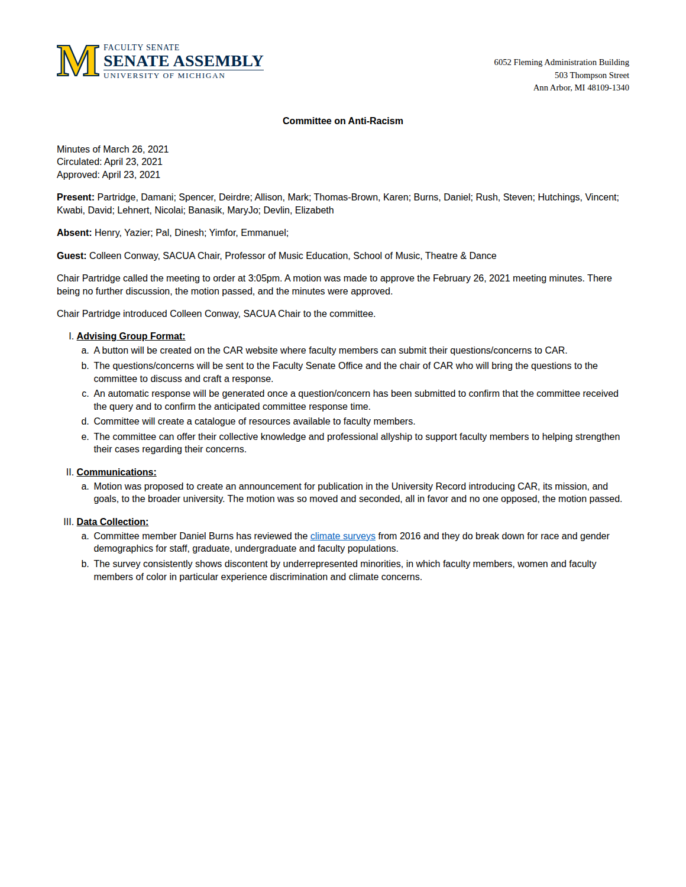M
FACULTY SENATE SENATE ASSEMBLY UNIVERSITY OF MICHIGAN
6052 Fleming Administration Building
503 Thompson Street
Ann Arbor, MI 48109-1340
Committee on Anti-Racism
Minutes of March 26, 2021
Circulated: April 23, 2021
Approved: April 23, 2021
Present: Partridge, Damani; Spencer, Deirdre; Allison, Mark; Thomas-Brown, Karen; Burns, Daniel; Rush, Steven; Hutchings, Vincent; Kwabi, David; Lehnert, Nicolai; Banasik, MaryJo; Devlin, Elizabeth
Absent: Henry, Yazier; Pal, Dinesh; Yimfor, Emmanuel;
Guest: Colleen Conway, SACUA Chair, Professor of Music Education, School of Music, Theatre & Dance
Chair Partridge called the meeting to order at 3:05pm. A motion was made to approve the February 26, 2021 meeting minutes. There being no further discussion, the motion passed, and the minutes were approved.
Chair Partridge introduced Colleen Conway, SACUA Chair to the committee.
Advising Group Format:
A button will be created on the CAR website where faculty members can submit their questions/concerns to CAR.
The questions/concerns will be sent to the Faculty Senate Office and the chair of CAR who will bring the questions to the committee to discuss and craft a response.
An automatic response will be generated once a question/concern has been submitted to confirm that the committee received the query and to confirm the anticipated committee response time.
Committee will create a catalogue of resources available to faculty members.
The committee can offer their collective knowledge and professional allyship to support faculty members to helping strengthen their cases regarding their concerns.
Communications:
Motion was proposed to create an announcement for publication in the University Record introducing CAR, its mission, and goals, to the broader university. The motion was so moved and seconded, all in favor and no one opposed, the motion passed.
Data Collection:
Committee member Daniel Burns has reviewed the climate surveys from 2016 and they do break down for race and gender demographics for staff, graduate, undergraduate and faculty populations.
The survey consistently shows discontent by underrepresented minorities, in which faculty members, women and faculty members of color in particular experience discrimination and climate concerns.